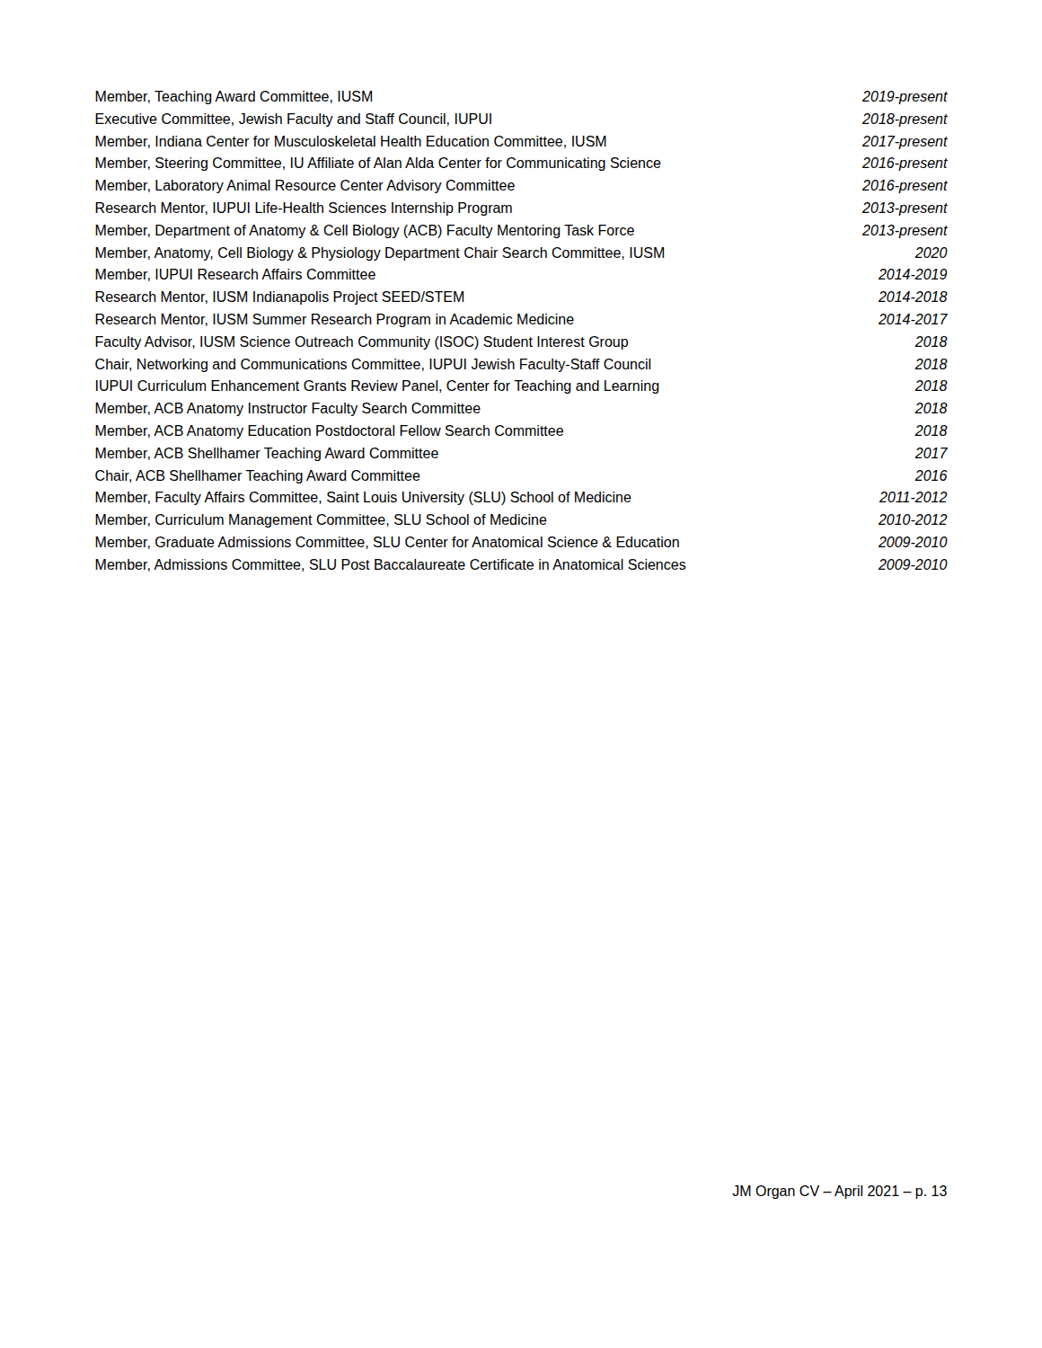| Member, Teaching Award Committee, IUSM | 2019-present |
| Executive Committee, Jewish Faculty and Staff Council, IUPUI | 2018-present |
| Member, Indiana Center for Musculoskeletal Health Education Committee, IUSM | 2017-present |
| Member, Steering Committee, IU Affiliate of Alan Alda Center for Communicating Science | 2016-present |
| Member, Laboratory Animal Resource Center Advisory Committee | 2016-present |
| Research Mentor, IUPUI Life-Health Sciences Internship Program | 2013-present |
| Member, Department of Anatomy & Cell Biology (ACB) Faculty Mentoring Task Force | 2013-present |
| Member, Anatomy, Cell Biology & Physiology Department Chair Search Committee, IUSM | 2020 |
| Member, IUPUI Research Affairs Committee | 2014-2019 |
| Research Mentor, IUSM Indianapolis Project SEED/STEM | 2014-2018 |
| Research Mentor, IUSM Summer Research Program in Academic Medicine | 2014-2017 |
| Faculty Advisor, IUSM Science Outreach Community (ISOC) Student Interest Group | 2018 |
| Chair, Networking and Communications Committee, IUPUI Jewish Faculty-Staff Council | 2018 |
| IUPUI Curriculum Enhancement Grants Review Panel, Center for Teaching and Learning | 2018 |
| Member, ACB Anatomy Instructor Faculty Search Committee | 2018 |
| Member, ACB Anatomy Education Postdoctoral Fellow Search Committee | 2018 |
| Member, ACB Shellhamer Teaching Award Committee | 2017 |
| Chair, ACB Shellhamer Teaching Award Committee | 2016 |
| Member, Faculty Affairs Committee, Saint Louis University (SLU) School of Medicine | 2011-2012 |
| Member, Curriculum Management Committee, SLU School of Medicine | 2010-2012 |
| Member, Graduate Admissions Committee, SLU Center for Anatomical Science & Education | 2009-2010 |
| Member, Admissions Committee, SLU Post Baccalaureate Certificate in Anatomical Sciences | 2009-2010 |
JM Organ CV – April 2021 – p. 13